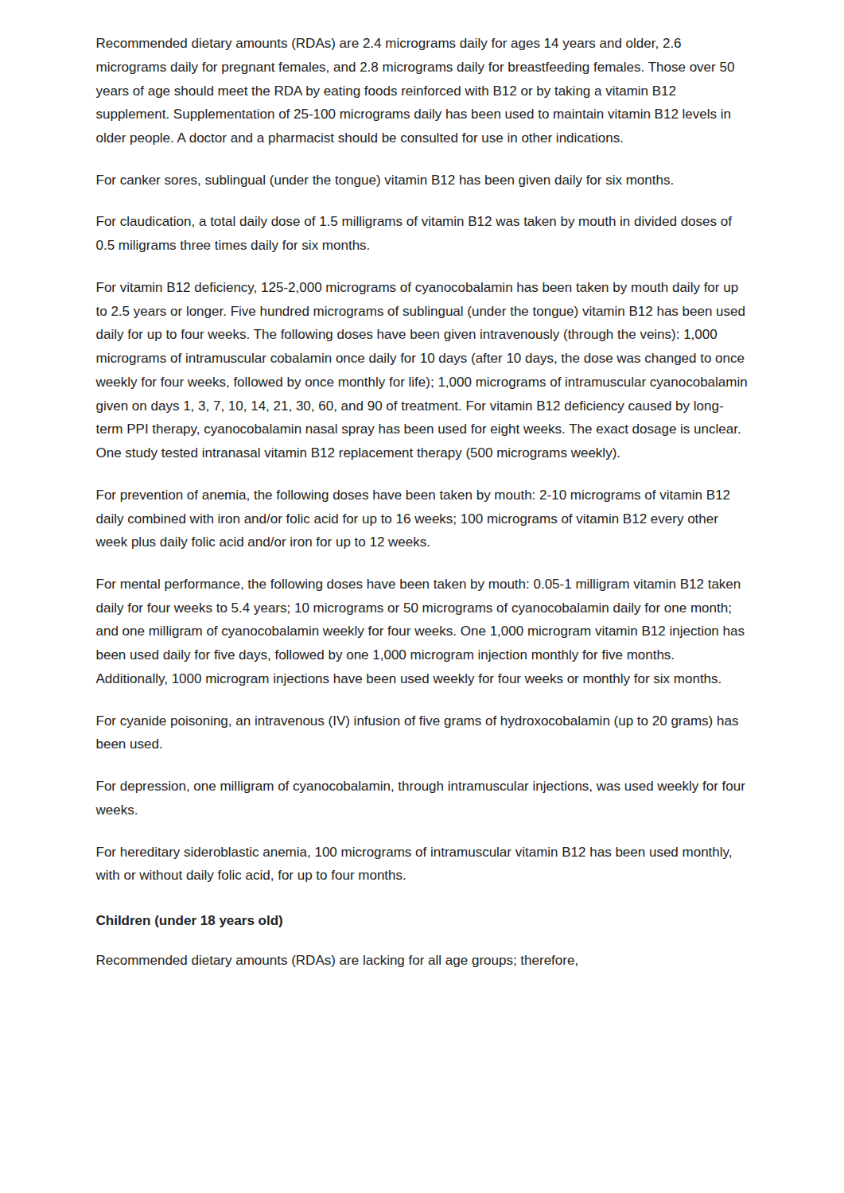Recommended dietary amounts (RDAs) are 2.4 micrograms daily for ages 14 years and older, 2.6 micrograms daily for pregnant females, and 2.8 micrograms daily for breastfeeding females. Those over 50 years of age should meet the RDA by eating foods reinforced with B12 or by taking a vitamin B12 supplement. Supplementation of 25-100 micrograms daily has been used to maintain vitamin B12 levels in older people. A doctor and a pharmacist should be consulted for use in other indications.
For canker sores, sublingual (under the tongue) vitamin B12 has been given daily for six months.
For claudication, a total daily dose of 1.5 milligrams of vitamin B12 was taken by mouth in divided doses of 0.5 miligrams three times daily for six months.
For vitamin B12 deficiency, 125-2,000 micrograms of cyanocobalamin has been taken by mouth daily for up to 2.5 years or longer. Five hundred micrograms of sublingual (under the tongue) vitamin B12 has been used daily for up to four weeks. The following doses have been given intravenously (through the veins): 1,000 micrograms of intramuscular cobalamin once daily for 10 days (after 10 days, the dose was changed to once weekly for four weeks, followed by once monthly for life); 1,000 micrograms of intramuscular cyanocobalamin given on days 1, 3, 7, 10, 14, 21, 30, 60, and 90 of treatment. For vitamin B12 deficiency caused by long-term PPI therapy, cyanocobalamin nasal spray has been used for eight weeks. The exact dosage is unclear. One study tested intranasal vitamin B12 replacement therapy (500 micrograms weekly).
For prevention of anemia, the following doses have been taken by mouth: 2-10 micrograms of vitamin B12 daily combined with iron and/or folic acid for up to 16 weeks; 100 micrograms of vitamin B12 every other week plus daily folic acid and/or iron for up to 12 weeks.
For mental performance, the following doses have been taken by mouth: 0.05-1 milligram vitamin B12 taken daily for four weeks to 5.4 years; 10 micrograms or 50 micrograms of cyanocobalamin daily for one month; and one milligram of cyanocobalamin weekly for four weeks. One 1,000 microgram vitamin B12 injection has been used daily for five days, followed by one 1,000 microgram injection monthly for five months. Additionally, 1000 microgram injections have been used weekly for four weeks or monthly for six months.
For cyanide poisoning, an intravenous (IV) infusion of five grams of hydroxocobalamin (up to 20 grams) has been used.
For depression, one milligram of cyanocobalamin, through intramuscular injections, was used weekly for four weeks.
For hereditary sideroblastic anemia, 100 micrograms of intramuscular vitamin B12 has been used monthly, with or without daily folic acid, for up to four months.
Children (under 18 years old)
Recommended dietary amounts (RDAs) are lacking for all age groups; therefore,